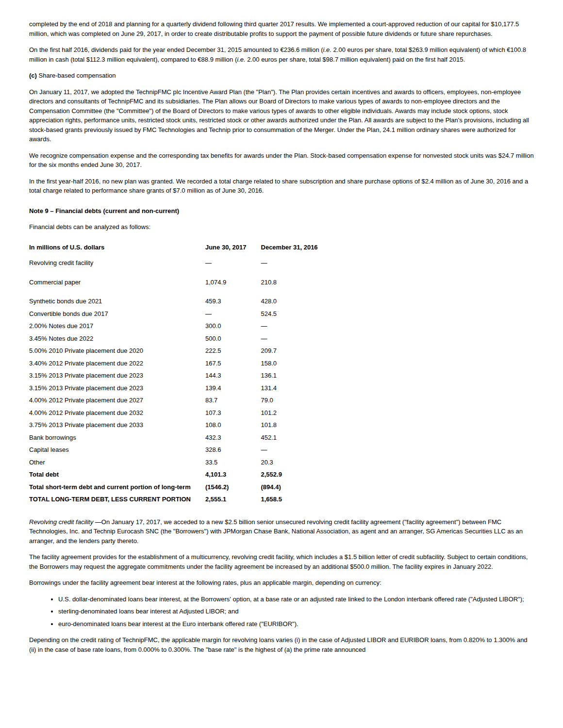completed by the end of 2018 and planning for a quarterly dividend following third quarter 2017 results. We implemented a court-approved reduction of our capital for $10,177.5 million, which was completed on June 29, 2017, in order to create distributable profits to support the payment of possible future dividends or future share repurchases.
On the first half 2016, dividends paid for the year ended December 31, 2015 amounted to €236.6 million (i.e. 2.00 euros per share, total $263.9 million equivalent) of which €100.8 million in cash (total $112.3 million equivalent), compared to €88.9 million (i.e. 2.00 euros per share, total $98.7 million equivalent) paid on the first half 2015.
(c) Share-based compensation
On January 11, 2017, we adopted the TechnipFMC plc Incentive Award Plan (the "Plan"). The Plan provides certain incentives and awards to officers, employees, non-employee directors and consultants of TechnipFMC and its subsidiaries. The Plan allows our Board of Directors to make various types of awards to non-employee directors and the Compensation Committee (the "Committee") of the Board of Directors to make various types of awards to other eligible individuals. Awards may include stock options, stock appreciation rights, performance units, restricted stock units, restricted stock or other awards authorized under the Plan. All awards are subject to the Plan's provisions, including all stock-based grants previously issued by FMC Technologies and Technip prior to consummation of the Merger. Under the Plan, 24.1 million ordinary shares were authorized for awards.
We recognize compensation expense and the corresponding tax benefits for awards under the Plan. Stock-based compensation expense for nonvested stock units was $24.7 million for the six months ended June 30, 2017.
In the first year-half 2016, no new plan was granted. We recorded a total charge related to share subscription and share purchase options of $2.4 million as of June 30, 2016 and a total charge related to performance share grants of $7.0 million as of June 30, 2016.
Note 9 – Financial debts (current and non-current)
Financial debts can be analyzed as follows:
| In millions of U.S. dollars | June 30, 2017 | December 31, 2016 |
| --- | --- | --- |
| Revolving credit facility | — | — |
| Commercial paper | 1,074.9 | 210.8 |
| Synthetic bonds due 2021 | 459.3 | 428.0 |
| Convertible bonds due 2017 | — | 524.5 |
| 2.00% Notes due 2017 | 300.0 | — |
| 3.45% Notes due 2022 | 500.0 | — |
| 5.00% 2010 Private placement due 2020 | 222.5 | 209.7 |
| 3.40% 2012 Private placement due 2022 | 167.5 | 158.0 |
| 3.15% 2013 Private placement due 2023 | 144.3 | 136.1 |
| 3.15% 2013 Private placement due 2023 | 139.4 | 131.4 |
| 4.00% 2012 Private placement due 2027 | 83.7 | 79.0 |
| 4.00% 2012 Private placement due 2032 | 107.3 | 101.2 |
| 3.75% 2013 Private placement due 2033 | 108.0 | 101.8 |
| Bank borrowings | 432.3 | 452.1 |
| Capital leases | 328.6 | — |
| Other | 33.5 | 20.3 |
| Total debt | 4,101.3 | 2,552.9 |
| Total short-term debt and current portion of long-term | (1546.2) | (894.4) |
| TOTAL LONG-TERM DEBT, LESS CURRENT PORTION | 2,555.1 | 1,658.5 |
Revolving credit facility —On January 17, 2017, we acceded to a new $2.5 billion senior unsecured revolving credit facility agreement ("facility agreement") between FMC Technologies, Inc. and Technip Eurocash SNC (the "Borrowers") with JPMorgan Chase Bank, National Association, as agent and an arranger, SG Americas Securities LLC as an arranger, and the lenders party thereto.
The facility agreement provides for the establishment of a multicurrency, revolving credit facility, which includes a $1.5 billion letter of credit subfacility. Subject to certain conditions, the Borrowers may request the aggregate commitments under the facility agreement be increased by an additional $500.0 million. The facility expires in January 2022.
Borrowings under the facility agreement bear interest at the following rates, plus an applicable margin, depending on currency:
U.S. dollar-denominated loans bear interest, at the Borrowers' option, at a base rate or an adjusted rate linked to the London interbank offered rate ("Adjusted LIBOR");
sterling-denominated loans bear interest at Adjusted LIBOR; and
euro-denominated loans bear interest at the Euro interbank offered rate ("EURIBOR").
Depending on the credit rating of TechnipFMC, the applicable margin for revolving loans varies (i) in the case of Adjusted LIBOR and EURIBOR loans, from 0.820% to 1.300% and (ii) in the case of base rate loans, from 0.000% to 0.300%. The "base rate" is the highest of (a) the prime rate announced